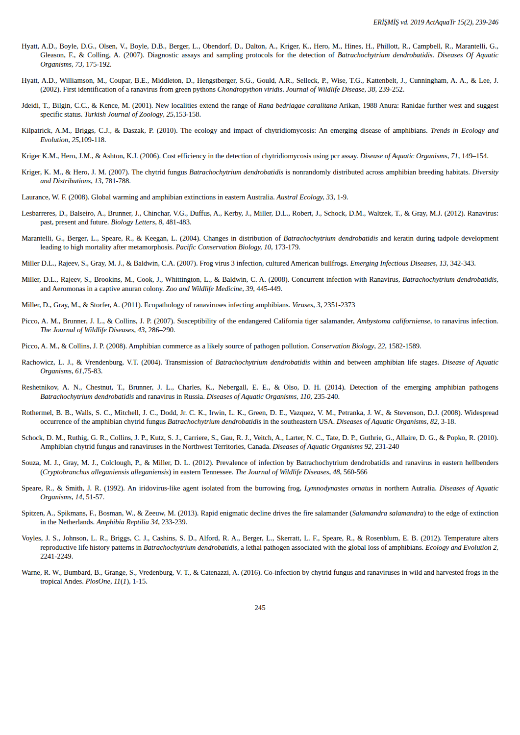ERİŞMİŞ vd. 2019 ActAquaTr 15(2), 239-246
Hyatt, A.D., Boyle, D.G., Olsen, V., Boyle, D.B., Berger, L., Obendorf, D., Dalton, A., Kriger, K., Hero, M., Hines, H., Phillott, R., Campbell, R., Marantelli, G., Gleason, F., & Colling, A. (2007). Diagnostic assays and sampling protocols for the detection of Batrachochytrium dendrobatidis. Diseases Of Aquatic Organisms, 73, 175-192.
Hyatt, A.D., Williamson, M., Coupar, B.E., Middleton, D., Hengstberger, S.G., Gould, A.R., Selleck, P., Wise, T.G., Kattenbelt, J., Cunningham, A. A., & Lee, J. (2002). First identification of a ranavirus from green pythons Chondropython viridis. Journal of Wildlife Disease, 38, 239-252.
Jdeidi, T., Bilgin, C.C., & Kence, M. (2001). New localities extend the range of Rana bedriagae caralitana Arikan, 1988 Anura: Ranidae further west and suggest specific status. Turkish Journal of Zoology, 25,153-158.
Kilpatrick, A.M., Briggs, C.J., & Daszak, P. (2010). The ecology and impact of chytridiomycosis: An emerging disease of amphibians. Trends in Ecology and Evolution, 25,109-118.
Kriger K.M., Hero, J.M., & Ashton, K.J. (2006). Cost efficiency in the detection of chytridiomycosis using pcr assay. Disease of Aquatic Organisms, 71, 149–154.
Kriger, K. M., & Hero, J. M. (2007). The chytrid fungus Batrachochytrium dendrobatidis is nonrandomly distributed across amphibian breeding habitats. Diversity and Distributions, 13, 781-788.
Laurance, W. F. (2008). Global warming and amphibian extinctions in eastern Australia. Austral Ecology, 33, 1-9.
Lesbarreres, D., Balseiro, A., Brunner, J., Chinchar, V.G., Duffus, A., Kerby, J., Miller, D.L., Robert, J., Schock, D.M., Waltzek, T., & Gray, M.J. (2012). Ranavirus: past, present and future. Biology Letters, 8, 481-483.
Marantelli, G., Berger, L., Speare, R., & Keegan, L. (2004). Changes in distribution of Batrachochytrium dendrobatidis and keratin during tadpole development leading to high mortality after metamorphosis. Pacific Conservation Biology, 10, 173-179.
Miller D.L., Rajeev, S., Gray, M. J., & Baldwin, C.A. (2007). Frog virus 3 infection, cultured American bullfrogs. Emerging Infectious Diseases, 13, 342-343.
Miller, D.L., Rajeev, S., Brookins, M., Cook, J., Whittington, L., & Baldwin, C. A. (2008). Concurrent infection with Ranavirus, Batrachochytrium dendrobatidis, and Aeromonas in a captive anuran colony. Zoo and Wildlife Medicine, 39, 445-449.
Miller, D., Gray, M., & Storfer, A. (2011). Ecopathology of ranaviruses infecting amphibians. Viruses, 3, 2351-2373
Picco, A. M., Brunner, J. L., & Collins, J. P. (2007). Susceptibility of the endangered California tiger salamander, Ambystoma californiense, to ranavirus infection. The Journal of Wildlife Diseases, 43, 286–290.
Picco, A. M., & Collins, J. P. (2008). Amphibian commerce as a likely source of pathogen pollution. Conservation Biology, 22, 1582-1589.
Rachowicz, L. J., & Vrendenburg, V.T. (2004). Transmission of Batrachochytrium dendrobatidis within and between amphibian life stages. Disease of Aquatic Organisms, 61,75-83.
Reshetnikov, A. N., Chestnut, T., Brunner, J. L., Charles, K., Nebergall, E. E., & Olso, D. H. (2014). Detection of the emerging amphibian pathogens Batrachochytrium dendrobatidis and ranavirus in Russia. Diseases of Aquatic Organisms, 110, 235-240.
Rothermel, B. B., Walls, S. C., Mitchell, J. C., Dodd, Jr. C. K., Irwin, L. K., Green, D. E., Vazquez, V. M., Petranka, J. W., & Stevenson, D.J. (2008). Widespread occurrence of the amphibian chytrid fungus Batrachochytrium dendrobatidis in the southeastern USA. Diseases of Aquatic Organisms, 82, 3-18.
Schock, D. M., Ruthig, G. R., Collins, J. P., Kutz, S. J., Carriere, S., Gau, R. J., Veitch, A., Larter, N. C., Tate, D. P., Guthrie, G., Allaire, D. G., & Popko, R. (2010). Amphibian chytrid fungus and ranaviruses in the Northwest Territories, Canada. Diseases of Aquatic Organisms 92, 231-240
Souza, M. J., Gray, M. J., Colclough, P., & Miller, D. L. (2012). Prevalence of infection by Batrachochytrium dendrobatidis and ranavirus in eastern hellbenders (Cryptobranchus alleganiensis alleganiensis) in eastern Tennessee. The Journal of Wildlife Diseases, 48, 560-566
Speare, R., & Smith, J. R. (1992). An iridovirus-like agent isolated from the burrowing frog, Lymnodynastes ornatus in northern Autralia. Diseases of Aquatic Organisms, 14, 51-57.
Spitzen, A., Spikmans, F., Bosman, W., & Zeeuw, M. (2013). Rapid enigmatic decline drives the fire salamander (Salamandra salamandra) to the edge of extinction in the Netherlands. Amphibia Reptilia 34, 233-239.
Voyles, J. S., Johnson, L. R., Briggs, C. J., Cashins, S. D., Alford, R. A., Berger, L., Skerratt, L. F., Speare, R., & Rosenblum, E. B. (2012). Temperature alters reproductive life history patterns in Batrachochytrium dendrobatidis, a lethal pathogen associated with the global loss of amphibians. Ecology and Evolution 2, 2241-2249.
Warne, R. W., Bumbard, B., Grange, S., Vredenburg, V. T., & Catenazzi, A. (2016). Co-infection by chytrid fungus and ranaviruses in wild and harvested frogs in the tropical Andes. PlosOne, 11(1), 1-15.
245